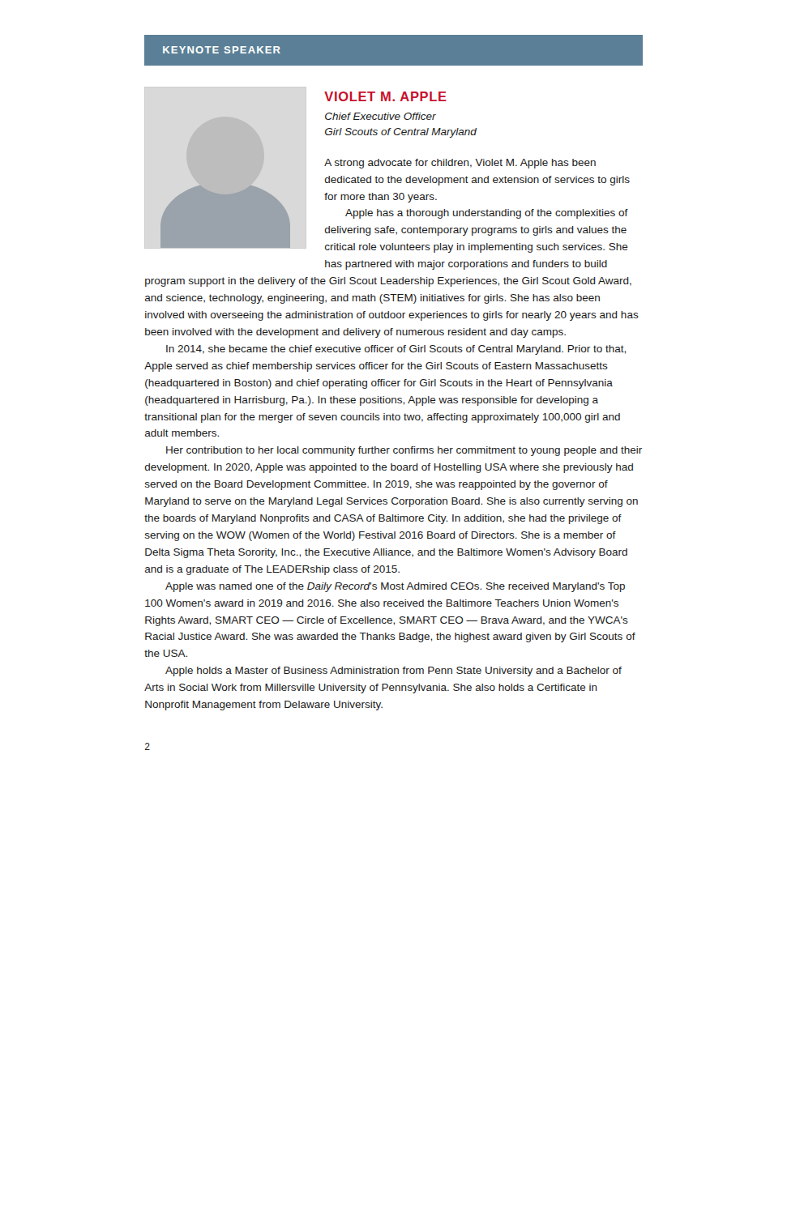KEYNOTE SPEAKER
Violet M. Apple
Chief Executive Officer Girl Scouts of Central Maryland
A strong advocate for children, Violet M. Apple has been dedicated to the development and extension of services to girls for more than 30 years.
Apple has a thorough understanding of the complexities of delivering safe, contemporary programs to girls and values the critical role volunteers play in implementing such services. She has partnered with major corporations and funders to build program support in the delivery of the Girl Scout Leadership Experiences, the Girl Scout Gold Award, and science, technology, engineering, and math (STEM) initiatives for girls. She has also been involved with overseeing the administration of outdoor experiences to girls for nearly 20 years and has been involved with the development and delivery of numerous resident and day camps.
In 2014, she became the chief executive officer of Girl Scouts of Central Maryland. Prior to that, Apple served as chief membership services officer for the Girl Scouts of Eastern Massachusetts (headquartered in Boston) and chief operating officer for Girl Scouts in the Heart of Pennsylvania (headquartered in Harrisburg, Pa.). In these positions, Apple was responsible for developing a transitional plan for the merger of seven councils into two, affecting approximately 100,000 girl and adult members.
Her contribution to her local community further confirms her commitment to young people and their development. In 2020, Apple was appointed to the board of Hostelling USA where she previously had served on the Board Development Committee. In 2019, she was reappointed by the governor of Maryland to serve on the Maryland Legal Services Corporation Board. She is also currently serving on the boards of Maryland Nonprofits and CASA of Baltimore City. In addition, she had the privilege of serving on the WOW (Women of the World) Festival 2016 Board of Directors. She is a member of Delta Sigma Theta Sorority, Inc., the Executive Alliance, and the Baltimore Women's Advisory Board and is a graduate of The LEADERship class of 2015.
Apple was named one of the Daily Record's Most Admired CEOs. She received Maryland's Top 100 Women's award in 2019 and 2016. She also received the Baltimore Teachers Union Women's Rights Award, SMART CEO — Circle of Excellence, SMART CEO — Brava Award, and the YWCA's Racial Justice Award. She was awarded the Thanks Badge, the highest award given by Girl Scouts of the USA.
Apple holds a Master of Business Administration from Penn State University and a Bachelor of Arts in Social Work from Millersville University of Pennsylvania. She also holds a Certificate in Nonprofit Management from Delaware University.
2